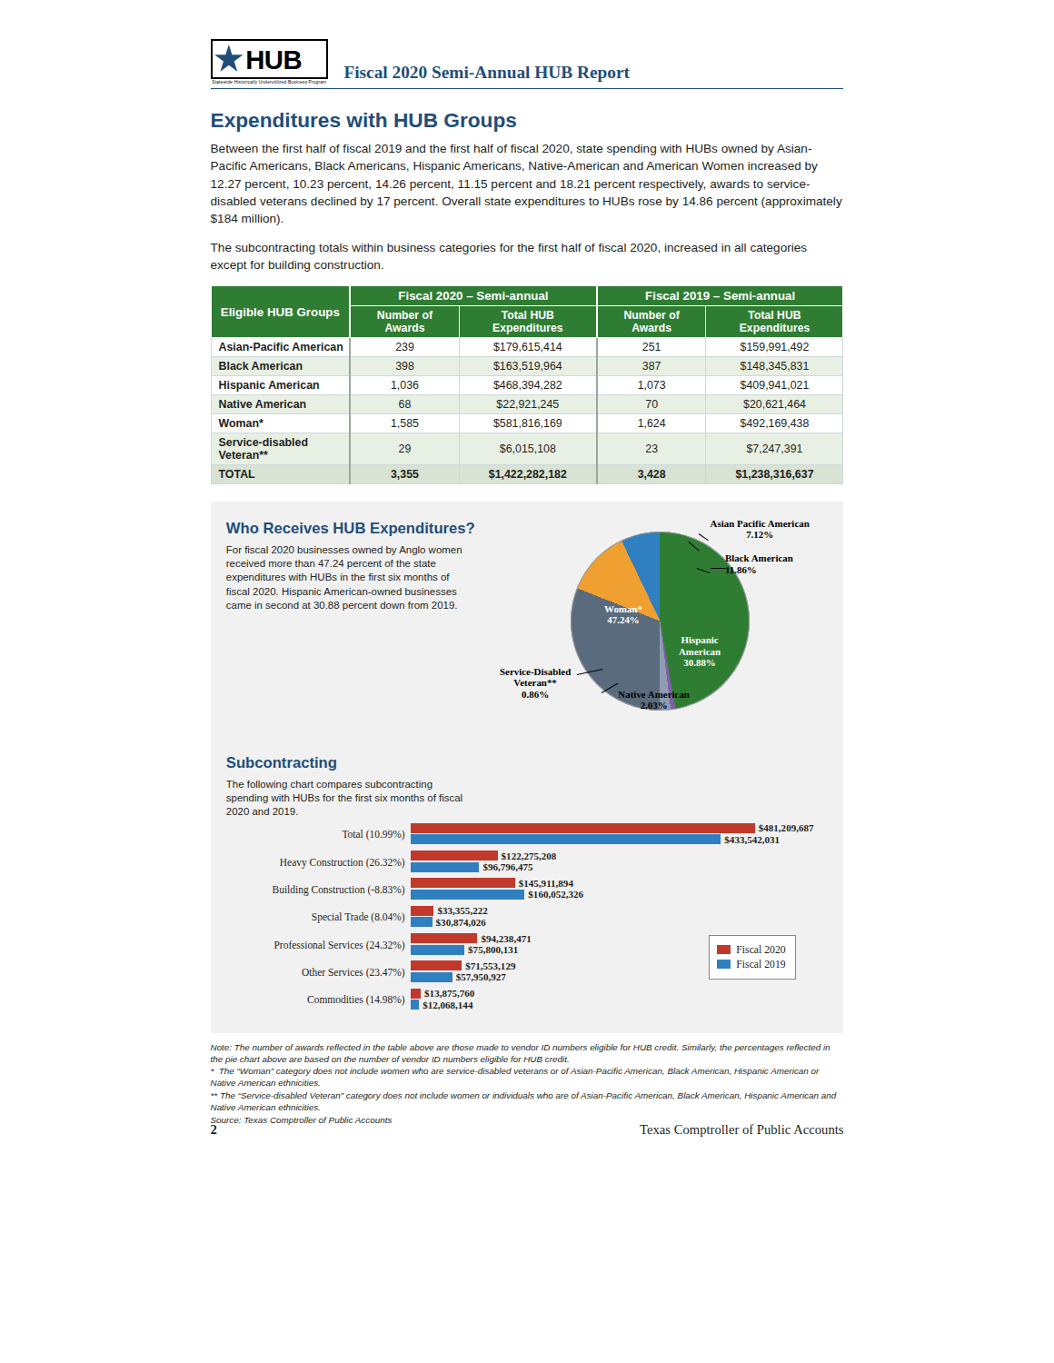HUB
Statewide Historically Underutilized Business Program
Fiscal 2020 Semi-Annual HUB Report
Expenditures with HUB Groups
Between the first half of fiscal 2019 and the first half of fiscal 2020, state spending with HUBs owned by Asian-Pacific Americans, Black Americans, Hispanic Americans, Native-American and American Women increased by 12.27 percent, 10.23 percent, 14.26 percent, 11.15 percent and 18.21 percent respectively, awards to service-disabled veterans declined by 17 percent. Overall state expenditures to HUBs rose by 14.86 percent (approximately $184 million).
The subcontracting totals within business categories for the first half of fiscal 2020, increased in all categories except for building construction.
| Eligible HUB Groups | Fiscal 2020 – Semi-annual | Fiscal 2019 – Semi-annual |
| --- | --- | --- |
| Number of Awards | Total HUB Expenditures | Number of Awards | Total HUB Expenditures |
| Asian-Pacific American | 239 | $179,615,414 | 251 | $159,991,492 |
| Black American | 398 | $163,519,964 | 387 | $148,345,831 |
| Hispanic American | 1,036 | $468,394,282 | 1,073 | $409,941,021 |
| Native American | 68 | $22,921,245 | 70 | $20,621,464 |
| Woman* | 1,585 | $581,816,169 | 1,624 | $492,169,438 |
| Service-disabled Veteran** | 29 | $6,015,108 | 23 | $7,247,391 |
| TOTAL | 3,355 | $1,422,282,182 | 3,428 | $1,238,316,637 |
Who Receives HUB Expenditures?
For fiscal 2020 businesses owned by Anglo women received more than 47.24 percent of the state expenditures with HUBs in the first six months of fiscal 2020. Hispanic American-owned businesses came in second at 30.88 percent down from 2019.
Woman*
47.24%
Hispanic
American
30.88%
Asian Pacific American
7.12%
Black American
11.86%
Service-Disabled
Veteran**
0.86%
Native American
2.03%
Subcontracting
The following chart compares subcontracting spending with HUBs for the first six months of fiscal 2020 and 2019.
Total (10.99%)
$481,209,687
$433,542,031
Heavy Construction (26.32%)
$122,275,208
$96,796,475
Building Construction (-8.83%)
$145,911,894
$160,052,326
Special Trade (8.04%)
$33,355,222
$30,874,026
Professional Services (24.32%)
$94,238,471
$75,800,131
Other Services (23.47%)
$71,553,129
$57,950,927
Commodities (14.98%)
$13,875,760
$12,068,144
Fiscal 2020
Fiscal 2019
Note: The number of awards reflected in the table above are those made to vendor ID numbers eligible for HUB credit. Similarly, the percentages reflected in the pie chart above are based on the number of vendor ID numbers eligible for HUB credit.
* The “Woman” category does not include women who are service-disabled veterans or of Asian-Pacific American, Black American, Hispanic American or Native American ethnicities.
** The “Service-disabled Veteran” category does not include women or individuals who are of Asian-Pacific American, Black American, Hispanic American and Native American ethnicities.
Source: Texas Comptroller of Public Accounts
2
Texas Comptroller of Public Accounts